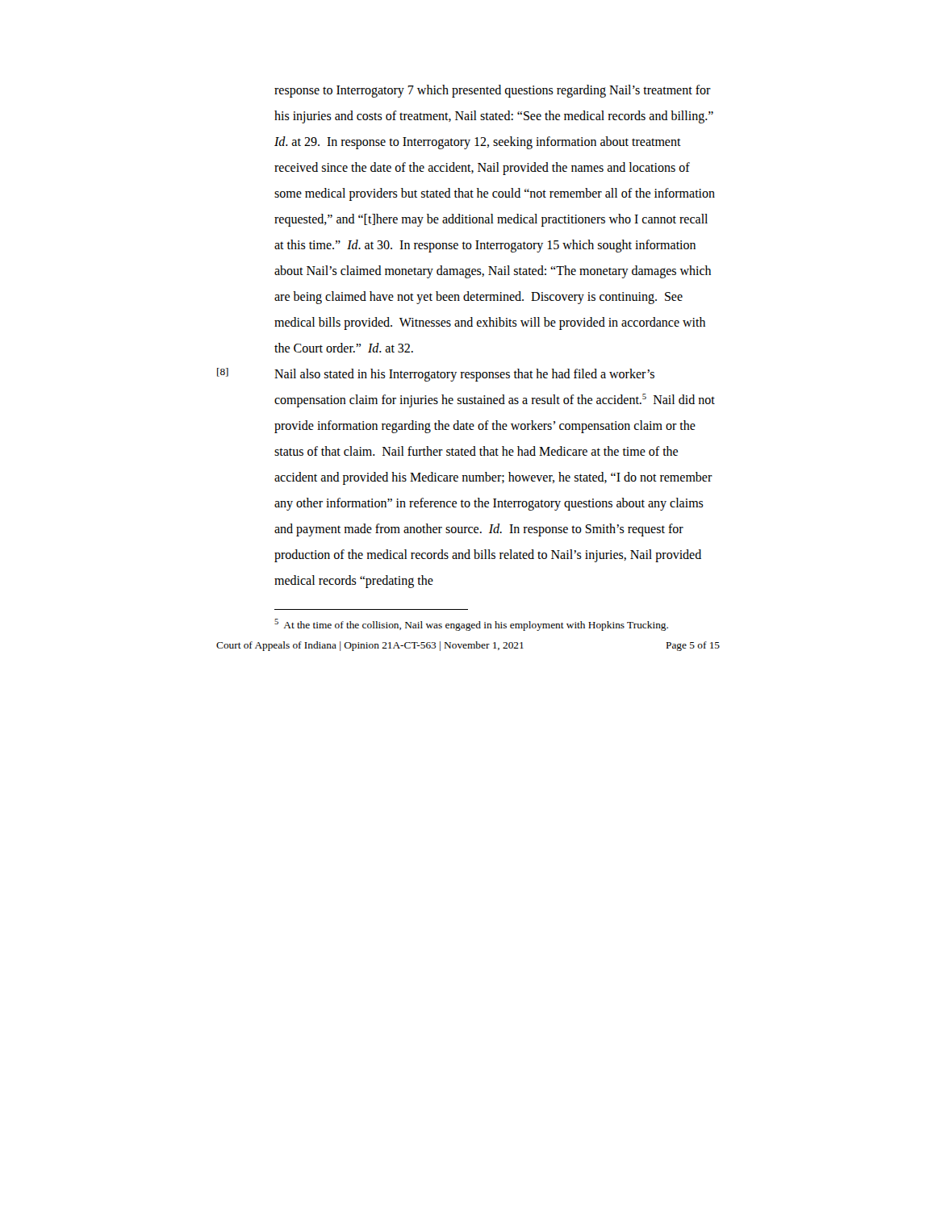response to Interrogatory 7 which presented questions regarding Nail’s treatment for his injuries and costs of treatment, Nail stated: “See the medical records and billing.” Id. at 29. In response to Interrogatory 12, seeking information about treatment received since the date of the accident, Nail provided the names and locations of some medical providers but stated that he could “not remember all of the information requested,” and “[t]here may be additional medical practitioners who I cannot recall at this time.” Id. at 30. In response to Interrogatory 15 which sought information about Nail’s claimed monetary damages, Nail stated: “The monetary damages which are being claimed have not yet been determined. Discovery is continuing. See medical bills provided. Witnesses and exhibits will be provided in accordance with the Court order.” Id. at 32.
[8]
Nail also stated in his Interrogatory responses that he had filed a worker’s compensation claim for injuries he sustained as a result of the accident.5 Nail did not provide information regarding the date of the workers’ compensation claim or the status of that claim. Nail further stated that he had Medicare at the time of the accident and provided his Medicare number; however, he stated, “I do not remember any other information” in reference to the Interrogatory questions about any claims and payment made from another source. Id. In response to Smith’s request for production of the medical records and bills related to Nail’s injuries, Nail provided medical records “predating the
5 At the time of the collision, Nail was engaged in his employment with Hopkins Trucking.
Court of Appeals of Indiana | Opinion 21A-CT-563 | November 1, 2021 Page 5 of 15